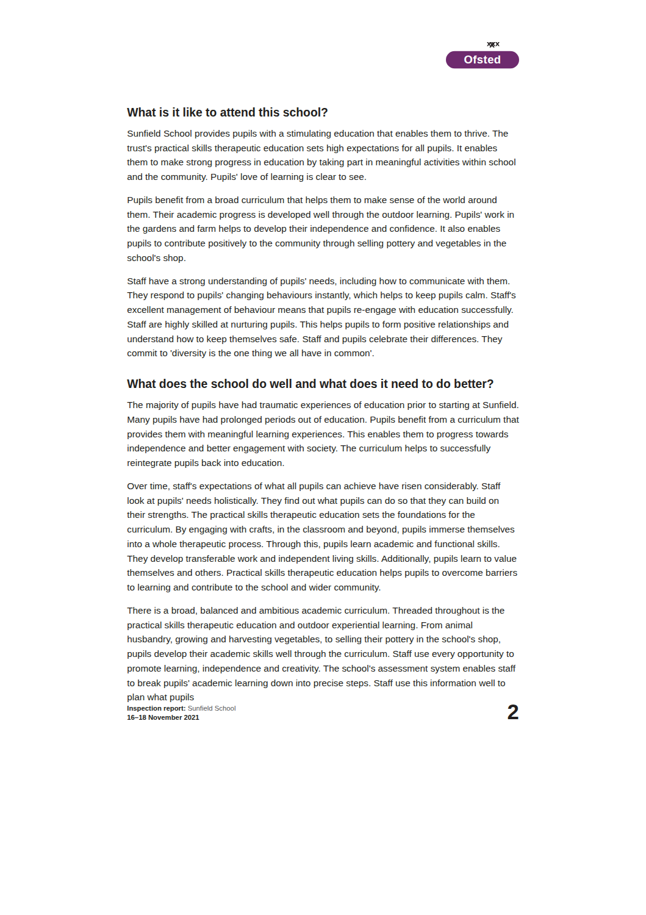Ofsted
What is it like to attend this school?
Sunfield School provides pupils with a stimulating education that enables them to thrive. The trust's practical skills therapeutic education sets high expectations for all pupils. It enables them to make strong progress in education by taking part in meaningful activities within school and the community. Pupils' love of learning is clear to see.
Pupils benefit from a broad curriculum that helps them to make sense of the world around them. Their academic progress is developed well through the outdoor learning. Pupils' work in the gardens and farm helps to develop their independence and confidence. It also enables pupils to contribute positively to the community through selling pottery and vegetables in the school's shop.
Staff have a strong understanding of pupils' needs, including how to communicate with them. They respond to pupils' changing behaviours instantly, which helps to keep pupils calm. Staff's excellent management of behaviour means that pupils re-engage with education successfully. Staff are highly skilled at nurturing pupils. This helps pupils to form positive relationships and understand how to keep themselves safe. Staff and pupils celebrate their differences. They commit to 'diversity is the one thing we all have in common'.
What does the school do well and what does it need to do better?
The majority of pupils have had traumatic experiences of education prior to starting at Sunfield. Many pupils have had prolonged periods out of education. Pupils benefit from a curriculum that provides them with meaningful learning experiences. This enables them to progress towards independence and better engagement with society. The curriculum helps to successfully reintegrate pupils back into education.
Over time, staff's expectations of what all pupils can achieve have risen considerably. Staff look at pupils' needs holistically. They find out what pupils can do so that they can build on their strengths. The practical skills therapeutic education sets the foundations for the curriculum. By engaging with crafts, in the classroom and beyond, pupils immerse themselves into a whole therapeutic process. Through this, pupils learn academic and functional skills. They develop transferable work and independent living skills. Additionally, pupils learn to value themselves and others. Practical skills therapeutic education helps pupils to overcome barriers to learning and contribute to the school and wider community.
There is a broad, balanced and ambitious academic curriculum. Threaded throughout is the practical skills therapeutic education and outdoor experiential learning. From animal husbandry, growing and harvesting vegetables, to selling their pottery in the school's shop, pupils develop their academic skills well through the curriculum. Staff use every opportunity to promote learning, independence and creativity. The school's assessment system enables staff to break pupils' academic learning down into precise steps. Staff use this information well to plan what pupils
Inspection report: Sunfield School
16–18 November 2021
2